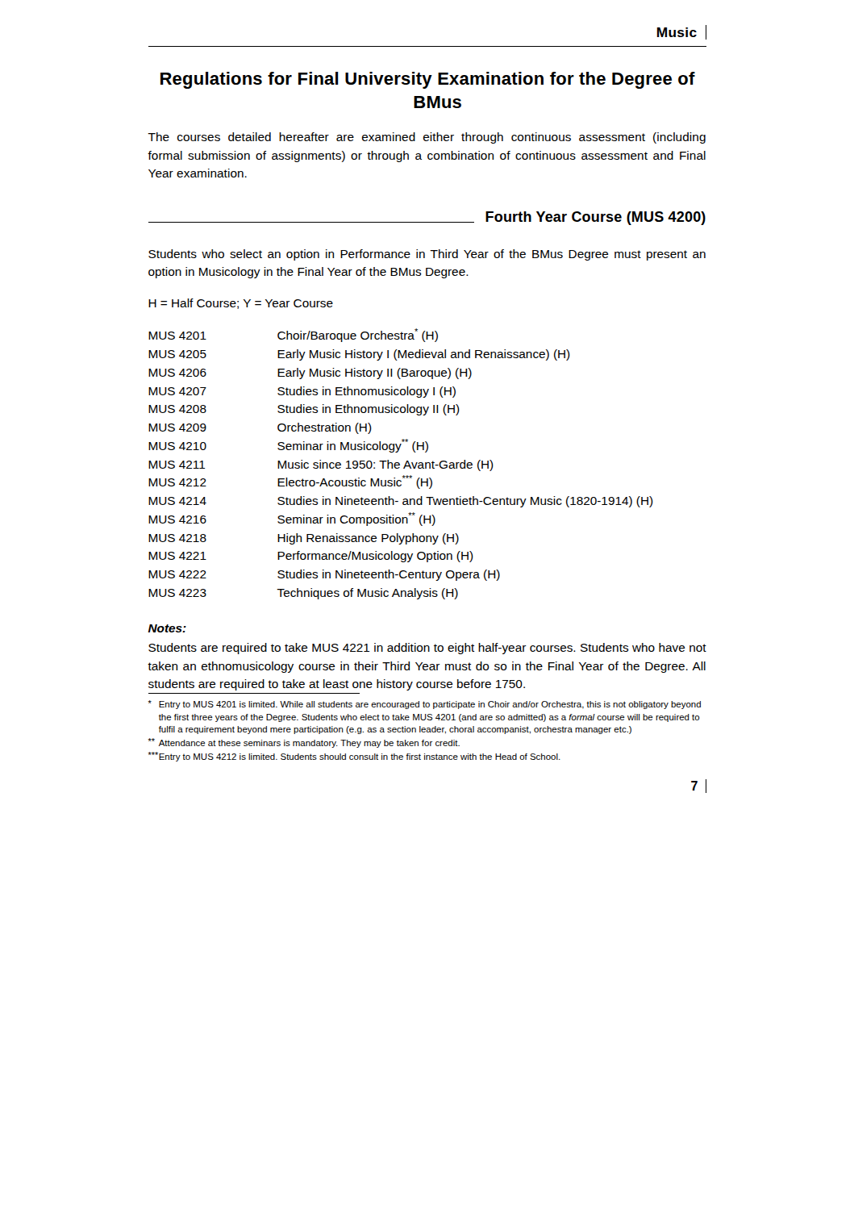Music
Regulations for Final University Examination for the Degree of BMus
The courses detailed hereafter are examined either through continuous assessment (including formal submission of assignments) or through a combination of continuous assessment and Final Year examination.
Fourth Year Course (MUS 4200)
Students who select an option in Performance in Third Year of the BMus Degree must present an option in Musicology in the Final Year of the BMus Degree.
H = Half Course; Y = Year Course
| MUS 4201 | Choir/Baroque Orchestra * (H) |
| MUS 4205 | Early Music History I (Medieval and Renaissance) (H) |
| MUS 4206 | Early Music History II (Baroque) (H) |
| MUS 4207 | Studies in Ethnomusicology I (H) |
| MUS 4208 | Studies in Ethnomusicology II (H) |
| MUS 4209 | Orchestration (H) |
| MUS 4210 | Seminar in Musicology ** (H) |
| MUS 4211 | Music since 1950: The Avant-Garde (H) |
| MUS 4212 | Electro-Acoustic Music *** (H) |
| MUS 4214 | Studies in Nineteenth- and Twentieth-Century Music (1820-1914) (H) |
| MUS 4216 | Seminar in Composition ** (H) |
| MUS 4218 | High Renaissance Polyphony (H) |
| MUS 4221 | Performance/Musicology Option (H) |
| MUS 4222 | Studies in Nineteenth-Century Opera (H) |
| MUS 4223 | Techniques of Music Analysis (H) |
Notes:
Students are required to take MUS 4221 in addition to eight half-year courses. Students who have not taken an ethnomusicology course in their Third Year must do so in the Final Year of the Degree. All students are required to take at least one history course before 1750.
*Entry to MUS 4201 is limited. While all students are encouraged to participate in Choir and/or Orchestra, this is not obligatory beyond the first three years of the Degree. Students who elect to take MUS 4201 (and are so admitted) as a formal course will be required to fulfil a requirement beyond mere participation (e.g. as a section leader, choral accompanist, orchestra manager etc.)
** Attendance at these seminars is mandatory. They may be taken for credit.
***Entry to MUS 4212 is limited. Students should consult in the first instance with the Head of School.
7